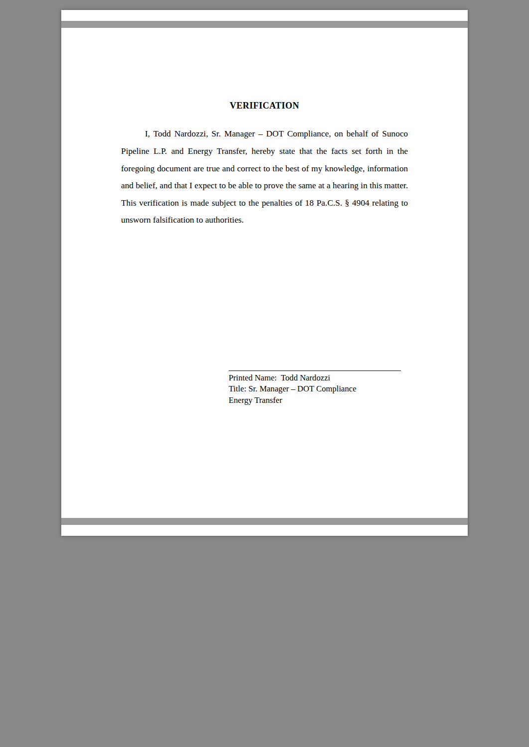VERIFICATION
I, Todd Nardozzi, Sr. Manager – DOT Compliance, on behalf of Sunoco Pipeline L.P. and Energy Transfer, hereby state that the facts set forth in the foregoing document are true and correct to the best of my knowledge, information and belief, and that I expect to be able to prove the same at a hearing in this matter. This verification is made subject to the penalties of 18 Pa.C.S. § 4904 relating to unsworn falsification to authorities.
  
Printed Name: Todd Nardozzi
Title: Sr. Manager – DOT Compliance
Energy Transfer